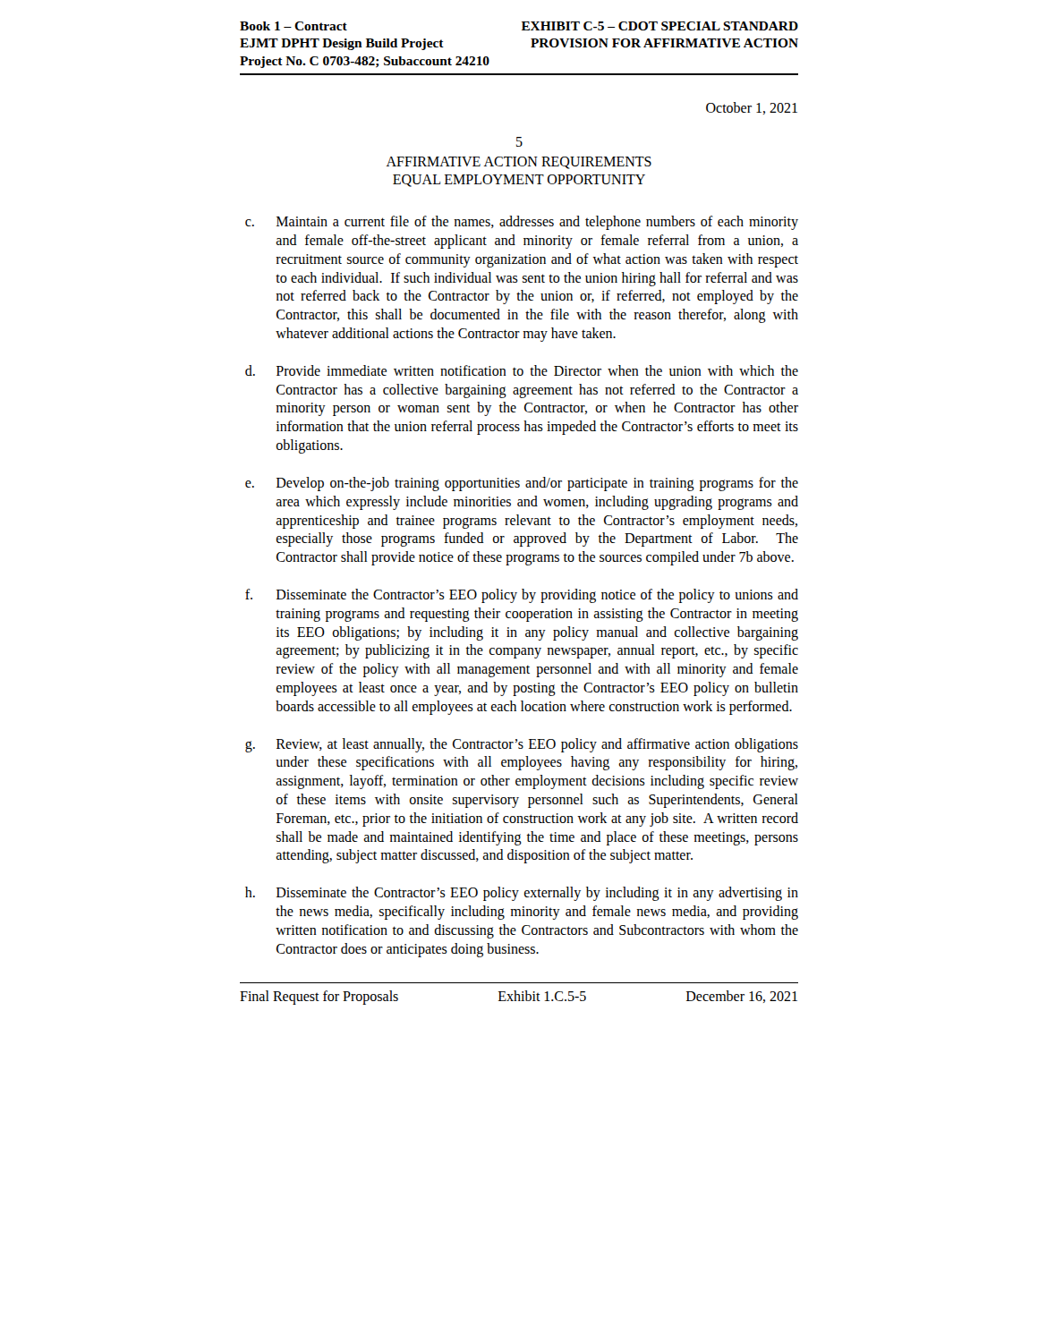Book 1 – Contract
EJMT DPHT Design Build Project
Project No. C 0703-482; Subaccount 24210
EXHIBIT C-5 – CDOT SPECIAL STANDARD
PROVISION FOR AFFIRMATIVE ACTION
October 1, 2021
5
AFFIRMATIVE ACTION REQUIREMENTS
EQUAL EMPLOYMENT OPPORTUNITY
c. Maintain a current file of the names, addresses and telephone numbers of each minority and female off-the-street applicant and minority or female referral from a union, a recruitment source of community organization and of what action was taken with respect to each individual. If such individual was sent to the union hiring hall for referral and was not referred back to the Contractor by the union or, if referred, not employed by the Contractor, this shall be documented in the file with the reason therefor, along with whatever additional actions the Contractor may have taken.
d. Provide immediate written notification to the Director when the union with which the Contractor has a collective bargaining agreement has not referred to the Contractor a minority person or woman sent by the Contractor, or when he Contractor has other information that the union referral process has impeded the Contractor’s efforts to meet its obligations.
e. Develop on-the-job training opportunities and/or participate in training programs for the area which expressly include minorities and women, including upgrading programs and apprenticeship and trainee programs relevant to the Contractor’s employment needs, especially those programs funded or approved by the Department of Labor. The Contractor shall provide notice of these programs to the sources compiled under 7b above.
f. Disseminate the Contractor’s EEO policy by providing notice of the policy to unions and training programs and requesting their cooperation in assisting the Contractor in meeting its EEO obligations; by including it in any policy manual and collective bargaining agreement; by publicizing it in the company newspaper, annual report, etc., by specific review of the policy with all management personnel and with all minority and female employees at least once a year, and by posting the Contractor’s EEO policy on bulletin boards accessible to all employees at each location where construction work is performed.
g. Review, at least annually, the Contractor’s EEO policy and affirmative action obligations under these specifications with all employees having any responsibility for hiring, assignment, layoff, termination or other employment decisions including specific review of these items with onsite supervisory personnel such as Superintendents, General Foreman, etc., prior to the initiation of construction work at any job site. A written record shall be made and maintained identifying the time and place of these meetings, persons attending, subject matter discussed, and disposition of the subject matter.
h. Disseminate the Contractor’s EEO policy externally by including it in any advertising in the news media, specifically including minority and female news media, and providing written notification to and discussing the Contractors and Subcontractors with whom the Contractor does or anticipates doing business.
Final Request for Proposals
Exhibit 1.C.5-5
December 16, 2021